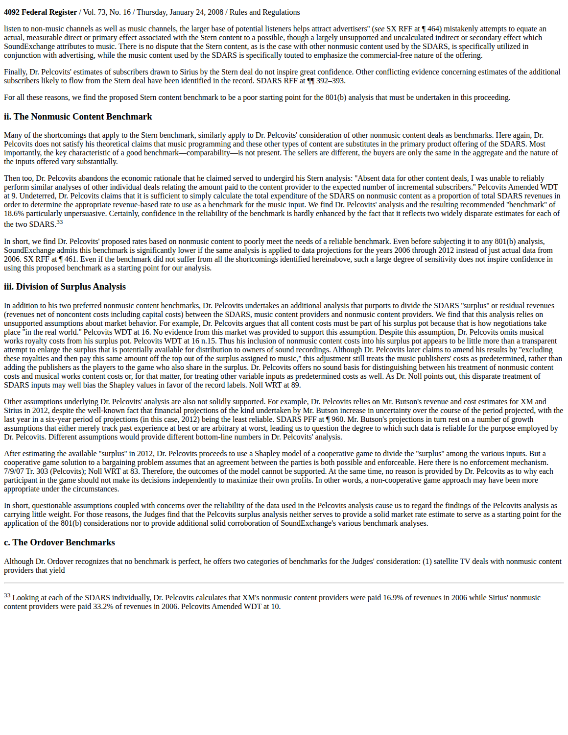4092 Federal Register / Vol. 73, No. 16 / Thursday, January 24, 2008 / Rules and Regulations
listen to non-music channels as well as music channels, the larger base of potential listeners helps attract advertisers'' (see SX RFF at ¶ 464) mistakenly attempts to equate an actual, measurable direct or primary effect associated with the Stern content to a possible, though a largely unsupported and uncalculated indirect or secondary effect which SoundExchange attributes to music. There is no dispute that the Stern content, as is the case with other nonmusic content used by the SDARS, is specifically utilized in conjunction with advertising, while the music content used by the SDARS is specifically touted to emphasize the commercial-free nature of the offering.
Finally, Dr. Pelcovits' estimates of subscribers drawn to Sirius by the Stern deal do not inspire great confidence. Other conflicting evidence concerning estimates of the additional subscribers likely to flow from the Stern deal have been identified in the record. SDARS RFF at ¶¶ 392–393.
For all these reasons, we find the proposed Stern content benchmark to be a poor starting point for the 801(b) analysis that must be undertaken in this proceeding.
ii. The Nonmusic Content Benchmark
Many of the shortcomings that apply to the Stern benchmark, similarly apply to Dr. Pelcovits' consideration of other nonmusic content deals as benchmarks. Here again, Dr. Pelcovits does not satisfy his theoretical claims that music programming and these other types of content are substitutes in the primary product offering of the SDARS. Most importantly, the key characteristic of a good benchmark—comparability—is not present. The sellers are different, the buyers are only the same in the aggregate and the nature of the inputs offered vary substantially.
Then too, Dr. Pelcovits abandons the economic rationale that he claimed served to undergird his Stern analysis: ''Absent data for other content deals, I was unable to reliably perform similar analyses of other individual deals relating the amount paid to the content provider to the expected number of incremental subscribers.'' Pelcovits Amended WDT at 9. Undeterred, Dr. Pelcovits claims that it is sufficient to simply calculate the total expenditure of the SDARS on nonmusic content as a proportion of total SDARS revenues in order to determine the appropriate revenue-based rate to use as a benchmark for the music input. We find Dr. Pelcovits' analysis and the resulting recommended ''benchmark'' of 18.6% particularly unpersuasive. Certainly, confidence in the reliability of the benchmark is hardly enhanced by the fact that it reflects two widely disparate estimates for each of the two SDARS.33
In short, we find Dr. Pelcovits' proposed rates based on nonmusic content to poorly meet the needs of a reliable benchmark. Even before subjecting it to any 801(b) analysis, SoundExchange admits this benchmark is significantly lower if the same analysis is applied to data projections for the years 2006 through 2012 instead of just actual data from 2006. SX RFF at ¶ 461. Even if the benchmark did not suffer from all the shortcomings identified hereinabove, such a large degree of sensitivity does not inspire confidence in using this proposed benchmark as a starting point for our analysis.
iii. Division of Surplus Analysis
In addition to his two preferred nonmusic content benchmarks, Dr. Pelcovits undertakes an additional analysis that purports to divide the SDARS ''surplus'' or residual revenues (revenues net of noncontent costs including capital costs) between the SDARS, music content providers and nonmusic content providers. We find that this analysis relies on unsupported assumptions about market behavior. For example, Dr. Pelcovits argues that all content costs must be part of his surplus pot because that is how negotiations take place ''in the real world.'' Pelcovits WDT at 16. No evidence from this market was provided to support this assumption. Despite this assumption, Dr. Pelcovits omits musical works royalty costs from his surplus pot. Pelcovits WDT at 16 n.15. Thus his inclusion of nonmusic content costs into his surplus pot appears to be little more than a transparent attempt to enlarge the surplus that is potentially available for distribution to owners of sound recordings. Although Dr. Pelcovits later claims to amend his results by ''excluding these royalties and then pay this same amount off the top out of the surplus assigned to music,'' this adjustment still treats the music publishers' costs as predetermined, rather than adding the publishers as the players to the game who also share in the surplus. Dr. Pelcovits offers no sound basis for distinguishing between his treatment of nonmusic content costs and musical works content costs or, for that matter, for treating other variable inputs as predetermined costs as well. As Dr. Noll points out, this disparate treatment of SDARS inputs may well bias the Shapley values in favor of the record labels. Noll WRT at 89.
Other assumptions underlying Dr. Pelcovits' analysis are also not solidly supported. For example, Dr. Pelcovits relies on Mr. Butson's revenue and cost estimates for XM and Sirius in 2012, despite the well-known fact that financial projections of the kind undertaken by Mr. Butson increase in uncertainty over the course of the period projected, with the last year in a six-year period of projections (in this case, 2012) being the least reliable. SDARS PFF at ¶ 960. Mr. Butson's projections in turn rest on a number of growth assumptions that either merely track past experience at best or are arbitrary at worst, leading us to question the degree to which such data is reliable for the purpose employed by Dr. Pelcovits. Different assumptions would provide different bottom-line numbers in Dr. Pelcovits' analysis.
After estimating the available ''surplus'' in 2012, Dr. Pelcovits proceeds to use a Shapley model of a cooperative game to divide the ''surplus'' among the various inputs. But a cooperative game solution to a bargaining problem assumes that an agreement between the parties is both possible and enforceable. Here there is no enforcement mechanism. 7/9/07 Tr. 303 (Pelcovits); Noll WRT at 83. Therefore, the outcomes of the model cannot be supported. At the same time, no reason is provided by Dr. Pelcovits as to why each participant in the game should not make its decisions independently to maximize their own profits. In other words, a non-cooperative game approach may have been more appropriate under the circumstances.
In short, questionable assumptions coupled with concerns over the reliability of the data used in the Pelcovits analysis cause us to regard the findings of the Pelcovits analysis as carrying little weight. For those reasons, the Judges find that the Pelcovits surplus analysis neither serves to provide a solid market rate estimate to serve as a starting point for the application of the 801(b) considerations nor to provide additional solid corroboration of SoundExchange's various benchmark analyses.
c. The Ordover Benchmarks
Although Dr. Ordover recognizes that no benchmark is perfect, he offers two categories of benchmarks for the Judges' consideration: (1) satellite TV deals with nonmusic content providers that yield
33 Looking at each of the SDARS individually, Dr. Pelcovits calculates that XM's nonmusic content providers were paid 16.9% of revenues in 2006 while Sirius' nonmusic content providers were paid 33.2% of revenues in 2006. Pelcovits Amended WDT at 10.